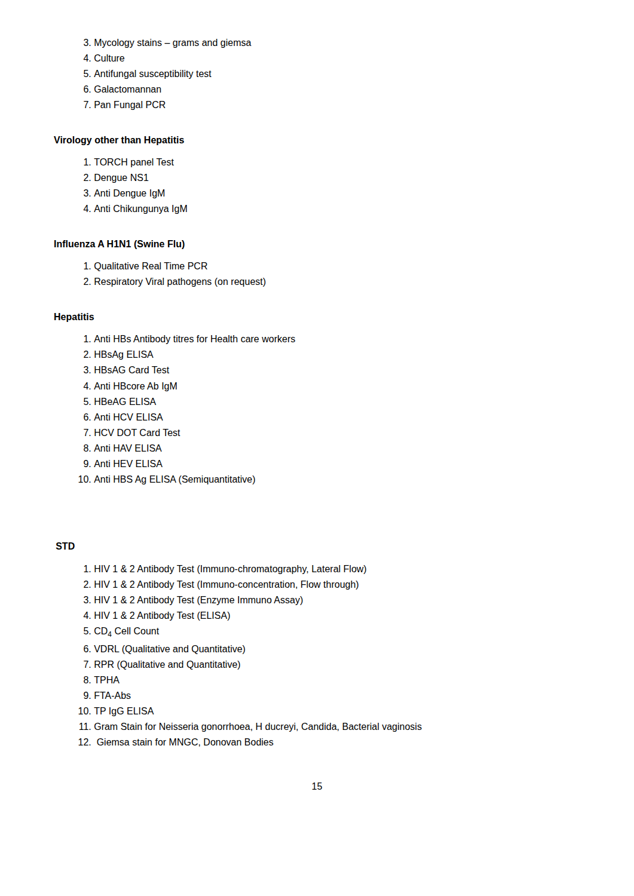Mycology stains – grams and giemsa
Culture
Antifungal susceptibility test
Galactomannan
Pan Fungal PCR
Virology other than Hepatitis
TORCH panel Test
Dengue NS1
Anti Dengue IgM
Anti Chikungunya IgM
Influenza A H1N1 (Swine Flu)
Qualitative Real Time PCR
Respiratory Viral pathogens (on request)
Hepatitis
Anti HBs Antibody titres for Health care workers
HBsAg ELISA
HBsAG Card Test
Anti HBcore Ab IgM
HBeAG ELISA
Anti HCV ELISA
HCV DOT Card Test
Anti HAV ELISA
Anti HEV ELISA
Anti HBS Ag ELISA (Semiquantitative)
STD
HIV 1 & 2 Antibody Test (Immuno-chromatography, Lateral Flow)
HIV 1 & 2 Antibody Test (Immuno-concentration, Flow through)
HIV 1 & 2 Antibody Test (Enzyme Immuno Assay)
HIV 1 & 2 Antibody Test (ELISA)
CD4 Cell Count
VDRL (Qualitative and Quantitative)
RPR (Qualitative and Quantitative)
TPHA
FTA-Abs
TP IgG ELISA
Gram Stain for Neisseria gonorrhoea, H ducreyi, Candida, Bacterial vaginosis
Giemsa stain for MNGC, Donovan Bodies
15